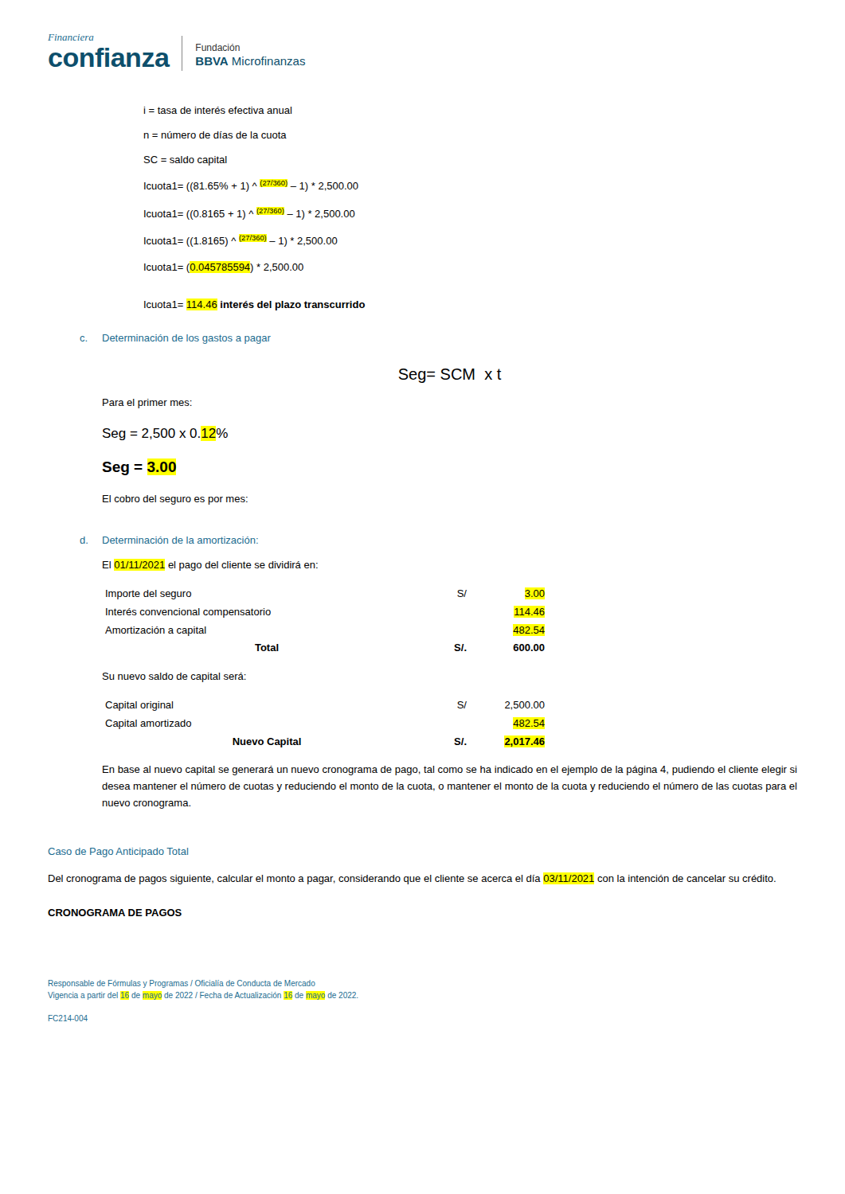Financiera
confianza
Fundación
BBVA Microfinanzas
i = tasa de interés efectiva anual
n = número de días de la cuota
SC = saldo capital
Icuota1= ((81.65% + 1) ^ (27/360) – 1) * 2,500.00
Icuota1= ((0.8165 + 1) ^ (27/360) – 1) * 2,500.00
Icuota1= ((1.8165) ^ (27/360) – 1) * 2,500.00
Icuota1= (0.045785594) * 2,500.00
Icuota1= 114.46 interés del plazo transcurrido
c.
Determinación de los gastos a pagar
Seg= SCM x t
Para el primer mes:
Seg = 2,500 x 0.12%
Seg = 3.00
El cobro del seguro es por mes:
d.
Determinación de la amortización:
El 01/11/2021 el pago del cliente se dividirá en:
| Importe del seguro | S/ | 3.00 |
| Interés convencional compensatorio | | 114.46 |
| Amortización a capital | | 482.54 |
| Total | S/. | 600.00 |
Su nuevo saldo de capital será:
| Capital original | S/ | 2,500.00 |
| Capital amortizado | | 482.54 |
| Nuevo Capital | S/. | 2,017.46 |
En base al nuevo capital se generará un nuevo cronograma de pago, tal como se ha indicado en el ejemplo de la página 4, pudiendo el cliente elegir si desea mantener el número de cuotas y reduciendo el monto de la cuota, o mantener el monto de la cuota y reduciendo el número de las cuotas para el nuevo cronograma.
Caso de Pago Anticipado Total
Del cronograma de pagos siguiente, calcular el monto a pagar, considerando que el cliente se acerca el día 03/11/2021 con la intención de cancelar su crédito.
CRONOGRAMA DE PAGOS
Responsable de Fórmulas y Programas / Oficialía de Conducta de Mercado
Vigencia a partir del 16 de mayo de 2022 / Fecha de Actualización 16 de mayo de 2022.
FC214-004